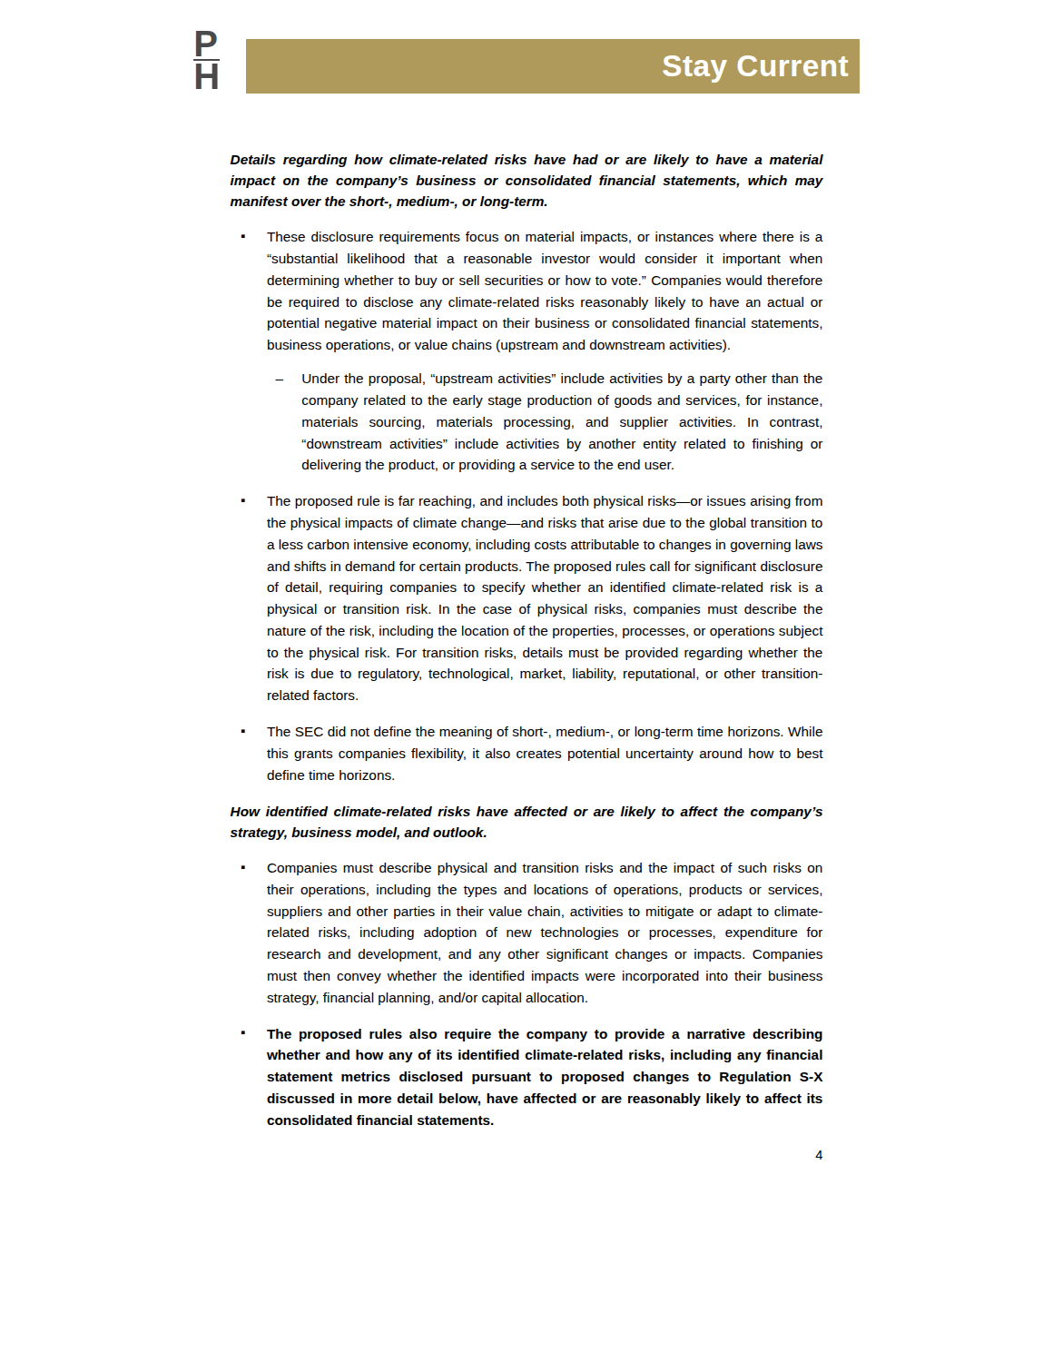Stay Current
P H
Details regarding how climate-related risks have had or are likely to have a material impact on the company’s business or consolidated financial statements, which may manifest over the short-, medium-, or long-term.
These disclosure requirements focus on material impacts, or instances where there is a “substantial likelihood that a reasonable investor would consider it important when determining whether to buy or sell securities or how to vote.” Companies would therefore be required to disclose any climate-related risks reasonably likely to have an actual or potential negative material impact on their business or consolidated financial statements, business operations, or value chains (upstream and downstream activities).
Under the proposal, “upstream activities” include activities by a party other than the company related to the early stage production of goods and services, for instance, materials sourcing, materials processing, and supplier activities. In contrast, “downstream activities” include activities by another entity related to finishing or delivering the product, or providing a service to the end user.
The proposed rule is far reaching, and includes both physical risks—or issues arising from the physical impacts of climate change—and risks that arise due to the global transition to a less carbon intensive economy, including costs attributable to changes in governing laws and shifts in demand for certain products. The proposed rules call for significant disclosure of detail, requiring companies to specify whether an identified climate-related risk is a physical or transition risk. In the case of physical risks, companies must describe the nature of the risk, including the location of the properties, processes, or operations subject to the physical risk. For transition risks, details must be provided regarding whether the risk is due to regulatory, technological, market, liability, reputational, or other transition-related factors.
The SEC did not define the meaning of short-, medium-, or long-term time horizons. While this grants companies flexibility, it also creates potential uncertainty around how to best define time horizons.
How identified climate-related risks have affected or are likely to affect the company’s strategy, business model, and outlook.
Companies must describe physical and transition risks and the impact of such risks on their operations, including the types and locations of operations, products or services, suppliers and other parties in their value chain, activities to mitigate or adapt to climate-related risks, including adoption of new technologies or processes, expenditure for research and development, and any other significant changes or impacts. Companies must then convey whether the identified impacts were incorporated into their business strategy, financial planning, and/or capital allocation.
The proposed rules also require the company to provide a narrative describing whether and how any of its identified climate-related risks, including any financial statement metrics disclosed pursuant to proposed changes to Regulation S-X discussed in more detail below, have affected or are reasonably likely to affect its consolidated financial statements.
4